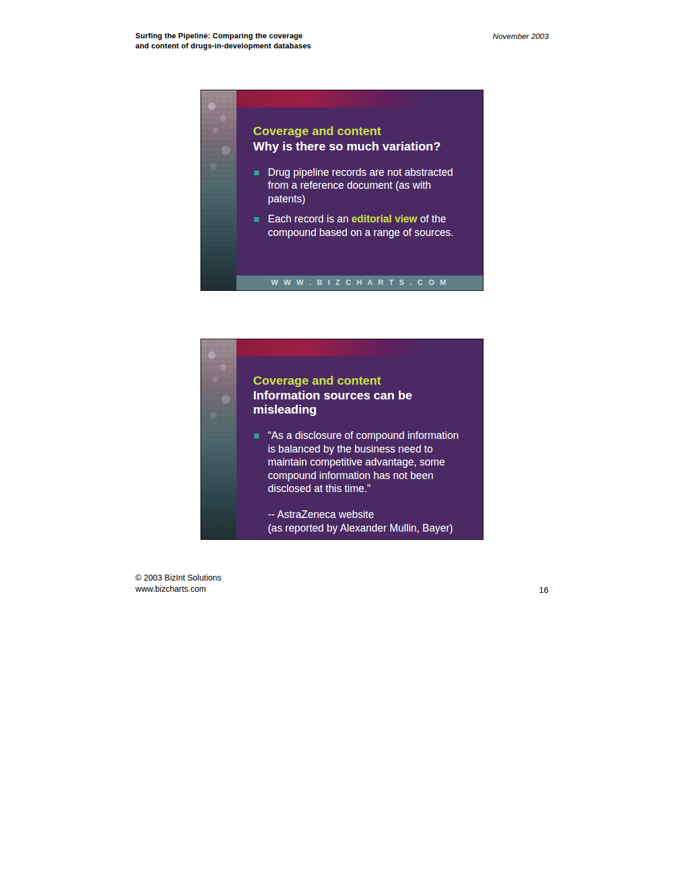Surfing the Pipeline: Comparing the coverage
and content of drugs-in-development databases
November 2003
Coverage and content
Why is there so much variation?
Drug pipeline records are not abstracted from a reference document (as with patents)
Each record is an editorial view of the compound based on a range of sources.
W W W . B I Z C H A R T S . C O M
Coverage and content
Information sources can be misleading
“As a disclosure of compound information is balanced by the business need to maintain competitive advantage, some compound information has not been disclosed at this time.”
-- AstraZeneca website
(as reported by Alexander Mullin, Bayer)
W W W . B I Z C H A R T S . C O M
© 2003 BizInt Solutions
www.bizcharts.com
16